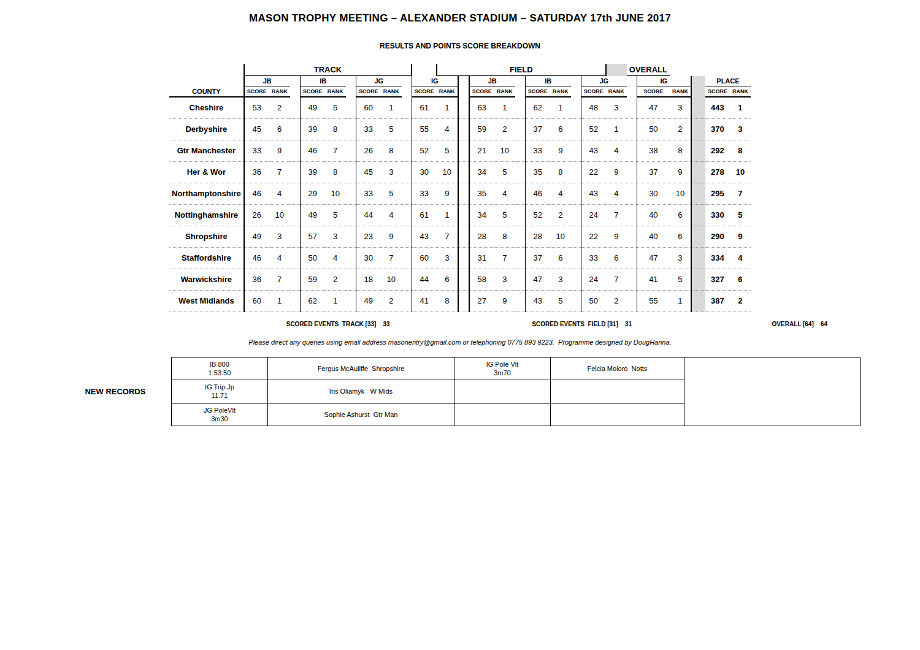MASON TROPHY MEETING – ALEXANDER STADIUM – SATURDAY 17th JUNE 2017
RESULTS AND POINTS SCORE BREAKDOWN
| | TRACK | | FIELD | | OVERALL |
| | JB | | IB | | JG | | IG | | JB | | IB | | JG | | IG | | PLACE |
| COUNTY | SCORE | RANK | | SCORE | RANK | | SCORE | RANK | | SCORE | RANK | | SCORE | RANK | | SCORE | RANK | | SCORE | RANK | | SCORE | RANK | | SCORE | RANK |
| Cheshire | 53 | 2 | | 49 | 5 | | 60 | 1 | | 61 | 1 | | 63 | 1 | | 62 | 1 | | 48 | 3 | | 47 | 3 | | 443 | 1 |
| Derbyshire | 45 | 6 | | 39 | 8 | | 33 | 5 | | 55 | 4 | | 59 | 2 | | 37 | 6 | | 52 | 1 | | 50 | 2 | | 370 | 3 |
| Gtr Manchester | 33 | 9 | | 46 | 7 | | 26 | 8 | | 52 | 5 | | 21 | 10 | | 33 | 9 | | 43 | 4 | | 38 | 8 | | 292 | 8 |
| Her & Wor | 36 | 7 | | 39 | 8 | | 45 | 3 | | 30 | 10 | | 34 | 5 | | 35 | 8 | | 22 | 9 | | 37 | 9 | | 278 | 10 |
| Northamptonshire | 46 | 4 | | 29 | 10 | | 33 | 5 | | 33 | 9 | | 35 | 4 | | 46 | 4 | | 43 | 4 | | 30 | 10 | | 295 | 7 |
| Nottinghamshire | 26 | 10 | | 49 | 5 | | 44 | 4 | | 61 | 1 | | 34 | 5 | | 52 | 2 | | 24 | 7 | | 40 | 6 | | 330 | 5 |
| Shropshire | 49 | 3 | | 57 | 3 | | 23 | 9 | | 43 | 7 | | 28 | 8 | | 28 | 10 | | 22 | 9 | | 40 | 6 | | 290 | 9 |
| Staffordshire | 46 | 4 | | 50 | 4 | | 30 | 7 | | 60 | 3 | | 31 | 7 | | 37 | 6 | | 33 | 6 | | 47 | 3 | | 334 | 4 |
| Warwickshire | 36 | 7 | | 59 | 2 | | 18 | 10 | | 44 | 6 | | 58 | 3 | | 47 | 3 | | 24 | 7 | | 41 | 5 | | 327 | 6 |
| West Midlands | 60 | 1 | | 62 | 1 | | 49 | 2 | | 41 | 8 | | 27 | 9 | | 43 | 5 | | 50 | 2 | | 55 | 1 | | 387 | 2 |
| | SCORED EVENTS TRACK [33] 33 | SCORED EVENTS FIELD [31] 31 | OVERALL [64] 64 |
Please direct any queries using email address masonentry@gmail.com or telephoning 0775 893 9223. Programme designed by DougHanna.
| NEW RECORDS | IB 800 1:53.50 | Fergus McAuliffe Shropshire | IG Pole Vlt 3m70 | Felcia Moloro Notts | |
| IG Trip Jp 11.71 | Iris Oliamyk W Mids | | |
| JG PoleVlt 3m30 | Sophie Ashurst Gtr Man | | |